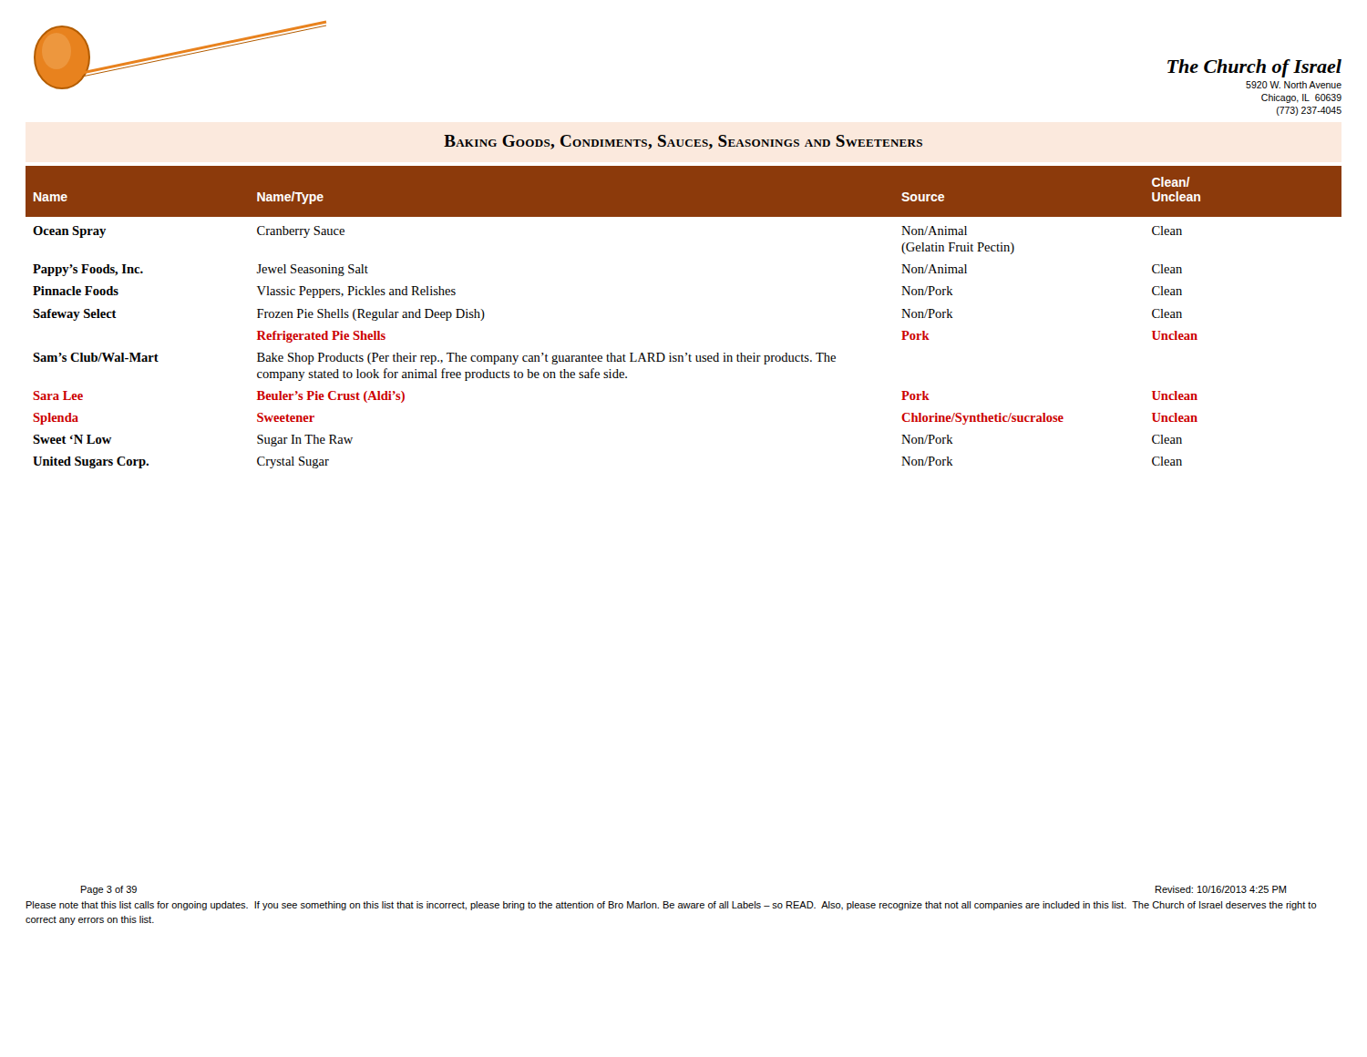The Church of Israel
5920 W. North Avenue
Chicago, IL 60639
(773) 237-4045
Baking Goods, Condiments, Sauces, Seasonings and Sweeteners
| Name | Name/Type | Source | Clean/ Unclean |
| --- | --- | --- | --- |
| Ocean Spray | Cranberry Sauce | Non/Animal (Gelatin Fruit Pectin) | Clean |
| Pappy’s Foods, Inc. | Jewel Seasoning Salt | Non/Animal | Clean |
| Pinnacle Foods | Vlassic Peppers, Pickles and Relishes | Non/Pork | Clean |
| Safeway Select | Frozen Pie Shells (Regular and Deep Dish) | Non/Pork | Clean |
| | Refrigerated Pie Shells | Pork | Unclean |
| Sam’s Club/Wal-Mart | Bake Shop Products (Per their rep., The company can’t guarantee that LARD isn’t used in their products. The company stated to look for animal free products to be on the safe side. | | |
| Sara Lee | Beuler’s Pie Crust (Aldi’s) | Pork | Unclean |
| Splenda | Sweetener | Chlorine/Synthetic/sucralose | Unclean |
| Sweet ‘N Low | Sugar In The Raw | Non/Pork | Clean |
| United Sugars Corp. | Crystal Sugar | Non/Pork | Clean |
Page 3 of 39 Revised: 10/16/2013 4:25 PM
Please note that this list calls for ongoing updates. If you see something on this list that is incorrect, please bring to the attention of Bro Marlon. Be aware of all Labels – so READ. Also, please recognize that not all companies are included in this list. The Church of Israel deserves the right to correct any errors on this list.